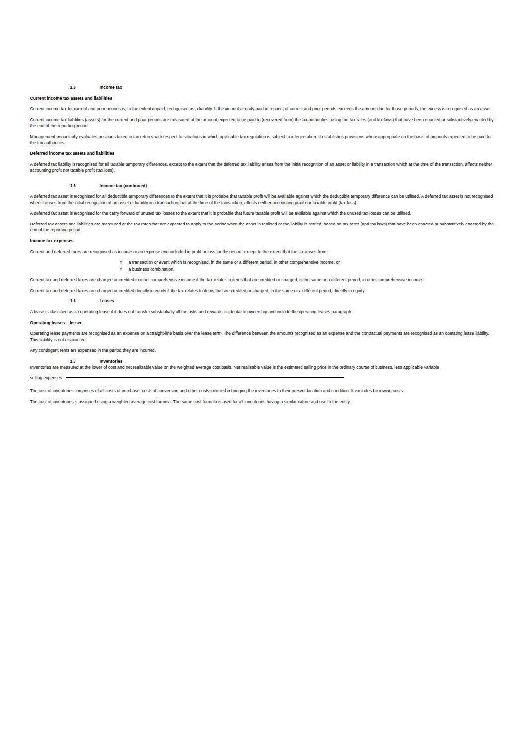1.5 Income tax
Current income tax assets and liabilities
Current income tax for current and prior periods is, to the extent unpaid, recognised as a liability. If the amount already paid in respect of current and prior periods exceeds the amount due for those periods, the excess is recognised as an asset.
Current income tax liabilities (assets) for the current and prior periods are measured at the amount expected to be paid to (recovered from) the tax authorities, using the tax rates (and tax laws) that have been enacted or substantively enacted by the end of the reporting period.
Management periodically evaluates positions taken in tax returns with respect to situations in which applicable tax regulation is subject to interpretation. It establishes provisions where appropriate on the basis of amounts expected to be paid to the tax authorities.
Deferred income tax assets and liabilities
A deferred tax liability is recognised for all taxable temporary differences, except to the extent that the deferred tax liability arises from the initial recognition of an asset or liability in a transaction which at the time of the transaction, affects neither accounting profit nor taxable profit (tax loss).
1.5 Income tax (continued)
A deferred tax asset is recognised for all deductible temporary differences to the extent that it is probable that taxable profit will be available against which the deductible temporary difference can be utilised. A deferred tax asset is not recognised when it arises from the initial recognition of an asset or liability in a transaction that at the time of the transaction, affects neither accounting profit nor taxable profit (tax loss).
A deferred tax asset is recognised for the carry forward of unused tax losses to the extent that it is probable that future taxable profit will be available against which the unused tax losses can be utilised.
Deferred tax assets and liabilities are measured at the tax rates that are expected to apply to the period when the asset is realised or the liability is settled, based on tax rates (and tax laws) that have been enacted or substantively enacted by the end of the reporting period.
Income tax expenses
Current and deferred taxes are recognised as income or an expense and included in profit or loss for the period, except to the extent that the tax arises from:
a transaction or event which is recognised, in the same or a different period, in other comprehensive income, or
a business combination.
Current tax and deferred taxes are charged or credited in other comprehensive income if the tax relates to items that are credited or charged, in the same or a different period, in other comprehensive income.
Current tax and deferred taxes are charged or credited directly to equity if the tax relates to items that are credited or charged, in the same or a different period, directly in equity.
1.6 Leases
A lease is classified as an operating lease if it does not transfer substantially all the risks and rewards incidental to ownership and include the operating leases paragraph.
Operating leases – lessee
Operating lease payments are recognised as an expense on a straight-line basis over the lease term. The difference between the amounts recognised as an expense and the contractual payments are recognised as an operating lease liability. This liability is not discounted.
Any contingent rents are expensed in the period they are incurred.
1.7 Inventories
Inventories are measured at the lower of cost and net realisable value on the weighted average cost basis. Net realisable value is the estimated selling price in the ordinary course of business, less applicable variable
selling expenses.
The cost of inventories comprises of all costs of purchase, costs of conversion and other costs incurred in bringing the inventories to their present location and condition. It excludes borrowing costs.
The cost of inventories is assigned using a weighted average cost formula. The same cost formula is used for all inventories having a similar nature and use to the entity.